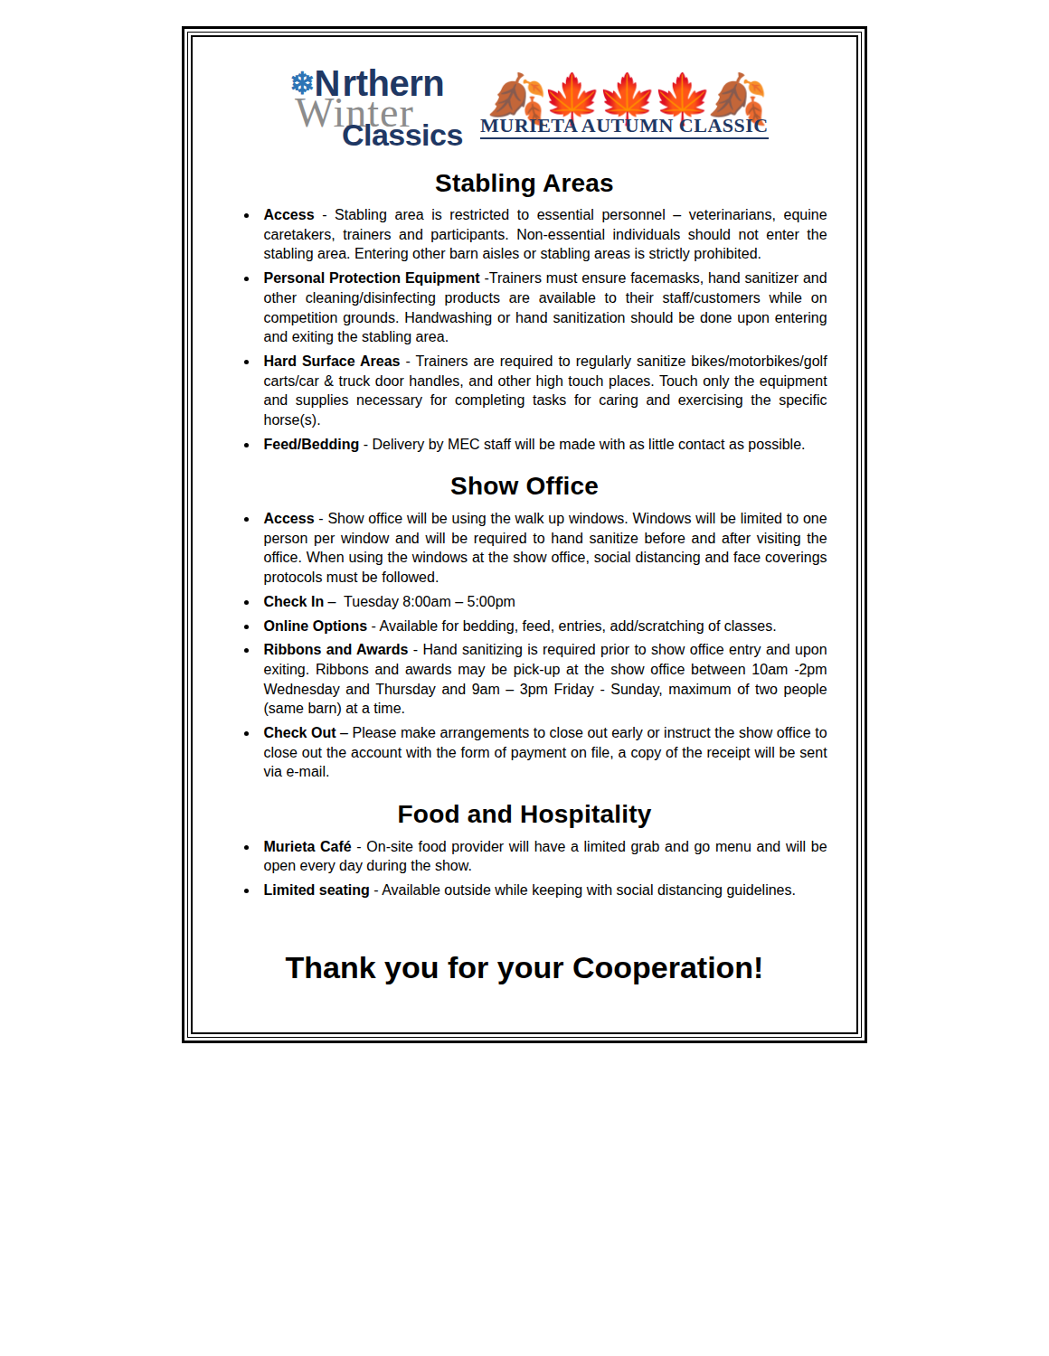❄N rthern
Winter
Classics
🍂🍁🍁🍁🍂
MURIETA AUTUMN CLASSIC
Stabling Areas
Access - Stabling area is restricted to essential personnel – veterinarians, equine caretakers, trainers and participants. Non-essential individuals should not enter the stabling area. Entering other barn aisles or stabling areas is strictly prohibited.
Personal Protection Equipment -Trainers must ensure facemasks, hand sanitizer and other cleaning/disinfecting products are available to their staff/customers while on competition grounds. Handwashing or hand sanitization should be done upon entering and exiting the stabling area.
Hard Surface Areas - Trainers are required to regularly sanitize bikes/motorbikes/golf carts/car & truck door handles, and other high touch places. Touch only the equipment and supplies necessary for completing tasks for caring and exercising the specific horse(s).
Feed/Bedding - Delivery by MEC staff will be made with as little contact as possible.
Show Office
Access - Show office will be using the walk up windows. Windows will be limited to one person per window and will be required to hand sanitize before and after visiting the office. When using the windows at the show office, social distancing and face coverings protocols must be followed.
Check In – Tuesday 8:00am – 5:00pm
Online Options - Available for bedding, feed, entries, add/scratching of classes.
Ribbons and Awards - Hand sanitizing is required prior to show office entry and upon exiting. Ribbons and awards may be pick-up at the show office between 10am -2pm Wednesday and Thursday and 9am – 3pm Friday - Sunday, maximum of two people (same barn) at a time.
Check Out – Please make arrangements to close out early or instruct the show office to close out the account with the form of payment on file, a copy of the receipt will be sent via e-mail.
Food and Hospitality
Murieta Café - On-site food provider will have a limited grab and go menu and will be open every day during the show.
Limited seating - Available outside while keeping with social distancing guidelines.
Thank you for your Cooperation!